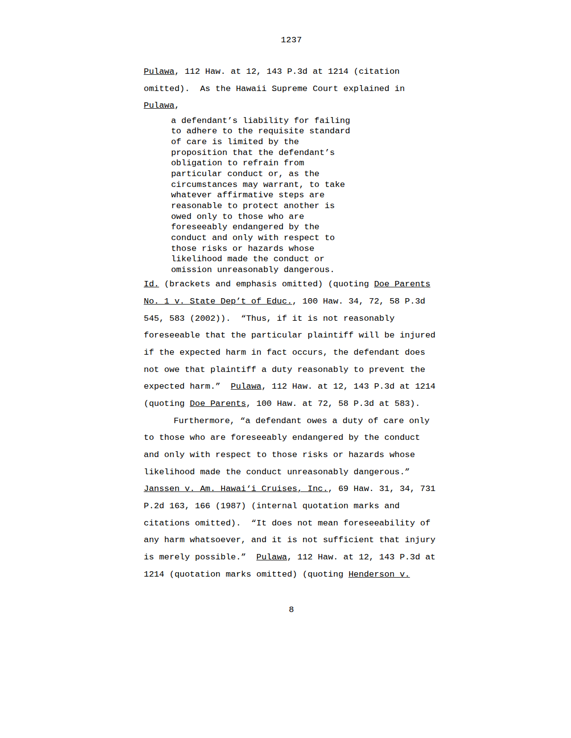1237
Pulawa, 112 Haw. at 12, 143 P.3d at 1214 (citation omitted). As the Hawaii Supreme Court explained in Pulawa,
a defendant’s liability for failing to adhere to the requisite standard of care is limited by the proposition that the defendant’s obligation to refrain from particular conduct or, as the circumstances may warrant, to take whatever affirmative steps are reasonable to protect another is owed only to those who are foreseeably endangered by the conduct and only with respect to those risks or hazards whose likelihood made the conduct or omission unreasonably dangerous.
Id. (brackets and emphasis omitted) (quoting Doe Parents No. 1 v. State Dep’t of Educ., 100 Haw. 34, 72, 58 P.3d 545, 583 (2002)). “Thus, if it is not reasonably foreseeable that the particular plaintiff will be injured if the expected harm in fact occurs, the defendant does not owe that plaintiff a duty reasonably to prevent the expected harm.” Pulawa, 112 Haw. at 12, 143 P.3d at 1214 (quoting Doe Parents, 100 Haw. at 72, 58 P.3d at 583).
Furthermore, “a defendant owes a duty of care only to those who are foreseeably endangered by the conduct and only with respect to those risks or hazards whose likelihood made the conduct unreasonably dangerous.” Janssen v. Am. Hawai‘i Cruises, Inc., 69 Haw. 31, 34, 731 P.2d 163, 166 (1987) (internal quotation marks and citations omitted). “It does not mean foreseeability of any harm whatsoever, and it is not sufficient that injury is merely possible.” Pulawa, 112 Haw. at 12, 143 P.3d at 1214 (quotation marks omitted) (quoting Henderson v.
8